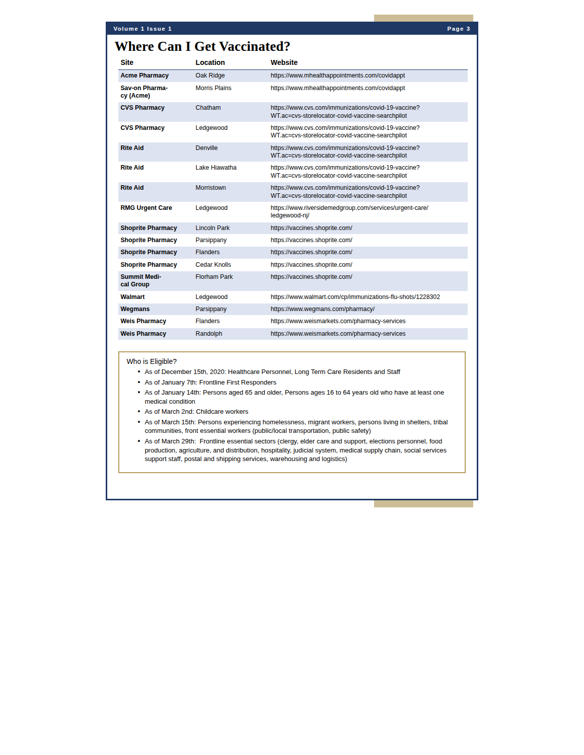Volume 1 Issue 1 Page 3
Where Can I Get Vaccinated?
| Site | Location | Website |
| --- | --- | --- |
| Acme Pharmacy | Oak Ridge | https://www.mhealthappointments.com/covidappt |
| Sav-on Pharma- cy (Acme) | Morris Plains | https://www.mhealthappointments.com/covidappt |
| CVS Pharmacy | Chatham | https://www.cvs.com/immunizations/covid-19-vaccine? WT.ac=cvs-storelocator-covid-vaccine-searchpilot |
| CVS Pharmacy | Ledgewood | https://www.cvs.com/immunizations/covid-19-vaccine? WT.ac=cvs-storelocator-covid-vaccine-searchpilot |
| Rite Aid | Denville | https://www.cvs.com/immunizations/covid-19-vaccine? WT.ac=cvs-storelocator-covid-vaccine-searchpilot |
| Rite Aid | Lake Hiawatha | https://www.cvs.com/immunizations/covid-19-vaccine? WT.ac=cvs-storelocator-covid-vaccine-searchpilot |
| Rite Aid | Morristown | https://www.cvs.com/immunizations/covid-19-vaccine? WT.ac=cvs-storelocator-covid-vaccine-searchpilot |
| RMG Urgent Care | Ledgewood | https://www.riversidemedgroup.com/services/urgent-care/ ledgewood-nj/ |
| Shoprite Pharmacy | Lincoln Park | https://vaccines.shoprite.com/ |
| Shoprite Pharmacy | Parsippany | https://vaccines.shoprite.com/ |
| Shoprite Pharmacy | Flanders | https://vaccines.shoprite.com/ |
| Shoprite Pharmacy | Cedar Knolls | https://vaccines.shoprite.com/ |
| Summit Medi- cal Group | Florham Park | https://vaccines.shoprite.com/ |
| Walmart | Ledgewood | https://www.walmart.com/cp/immunizations-flu-shots/1228302 |
| Wegmans | Parsippany | https://www.wegmans.com/pharmacy/ |
| Weis Pharmacy | Flanders | https://www.weismarkets.com/pharmacy-services |
| Weis Pharmacy | Randolph | https://www.weismarkets.com/pharmacy-services |
Who is Eligible?
As of December 15th, 2020: Healthcare Personnel, Long Term Care Residents and Staff
As of January 7th: Frontline First Responders
As of January 14th: Persons aged 65 and older, Persons ages 16 to 64 years old who have at least one medical condition
As of March 2nd: Childcare workers
As of March 15th: Persons experiencing homelessness, migrant workers, persons living in shelters, tribal communities, front essential workers (public/local transportation, public safety)
As of March 29th: Frontline essential sectors (clergy, elder care and support, elections personnel, food production, agriculture, and distribution, hospitality, judicial system, medical supply chain, social services support staff, postal and shipping services, warehousing and logistics)